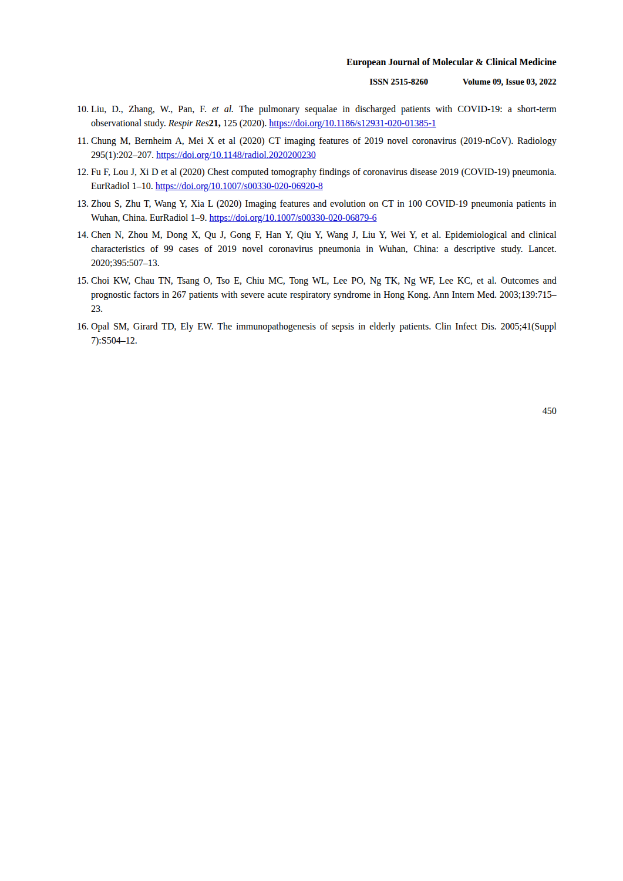European Journal of Molecular & Clinical Medicine
ISSN 2515-8260 Volume 09, Issue 03, 2022
Liu, D., Zhang, W., Pan, F. et al. The pulmonary sequalae in discharged patients with COVID-19: a short-term observational study. Respir Res 21, 125 (2020). https://doi.org/10.1186/s12931-020-01385-1
Chung M, Bernheim A, Mei X et al (2020) CT imaging features of 2019 novel coronavirus (2019-nCoV). Radiology 295(1):202–207. https://doi.org/10.1148/radiol.2020200230
Fu F, Lou J, Xi D et al (2020) Chest computed tomography findings of coronavirus disease 2019 (COVID-19) pneumonia. EurRadiol 1–10. https://doi.org/10.1007/s00330-020-06920-8
Zhou S, Zhu T, Wang Y, Xia L (2020) Imaging features and evolution on CT in 100 COVID-19 pneumonia patients in Wuhan, China. EurRadiol 1–9. https://doi.org/10.1007/s00330-020-06879-6
Chen N, Zhou M, Dong X, Qu J, Gong F, Han Y, Qiu Y, Wang J, Liu Y, Wei Y, et al. Epidemiological and clinical characteristics of 99 cases of 2019 novel coronavirus pneumonia in Wuhan, China: a descriptive study. Lancet. 2020;395:507–13.
Choi KW, Chau TN, Tsang O, Tso E, Chiu MC, Tong WL, Lee PO, Ng TK, Ng WF, Lee KC, et al. Outcomes and prognostic factors in 267 patients with severe acute respiratory syndrome in Hong Kong. Ann Intern Med. 2003;139:715–23.
Opal SM, Girard TD, Ely EW. The immunopathogenesis of sepsis in elderly patients. Clin Infect Dis. 2005;41(Suppl 7):S504–12.
450